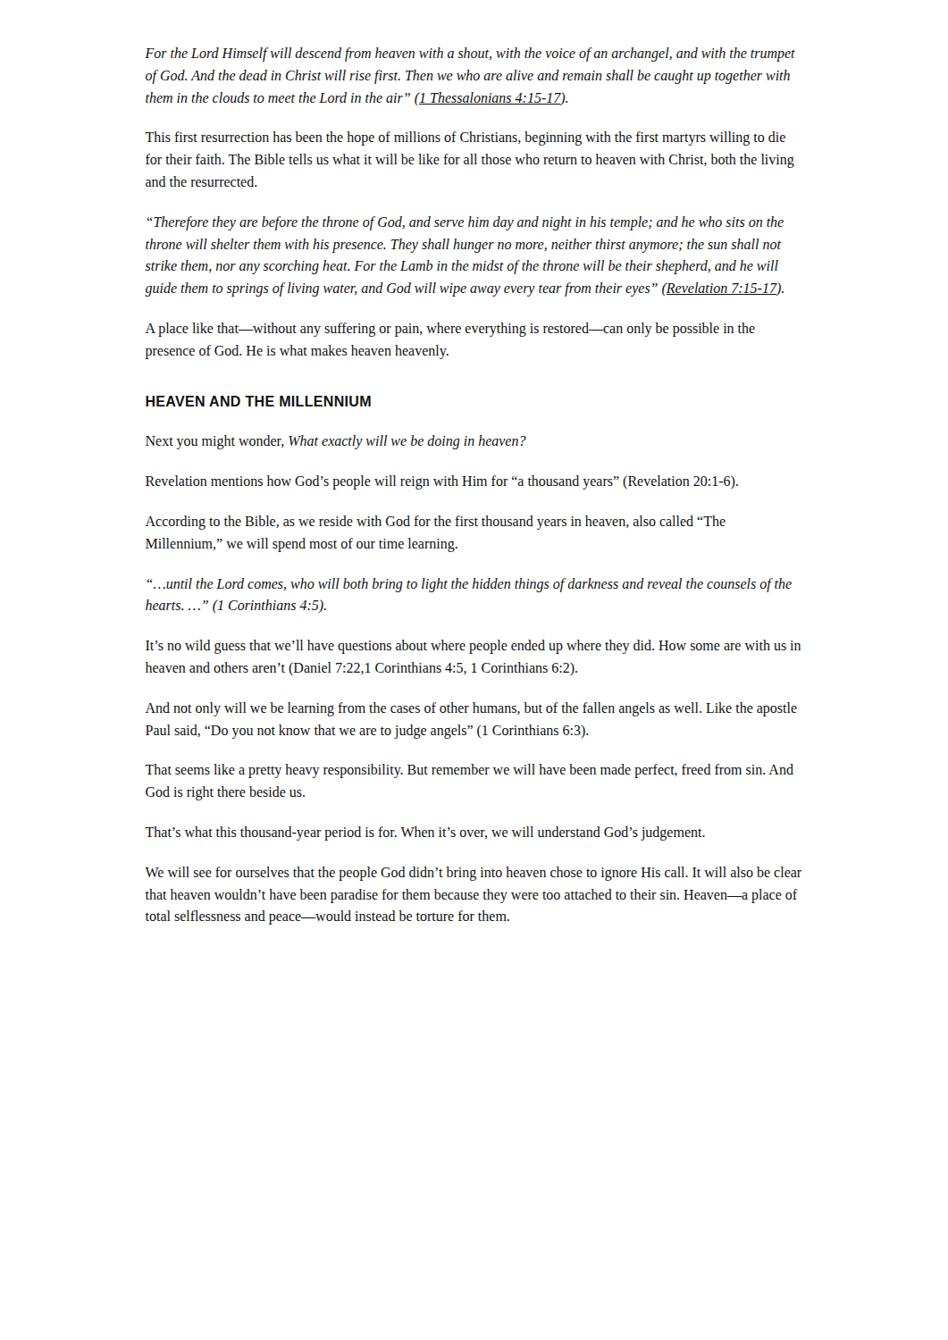For the Lord Himself will descend from heaven with a shout, with the voice of an archangel, and with the trumpet of God. And the dead in Christ will rise first. Then we who are alive and remain shall be caught up together with them in the clouds to meet the Lord in the air” (1 Thessalonians 4:15-17).
This first resurrection has been the hope of millions of Christians, beginning with the first martyrs willing to die for their faith. The Bible tells us what it will be like for all those who return to heaven with Christ, both the living and the resurrected.
“Therefore they are before the throne of God, and serve him day and night in his temple; and he who sits on the throne will shelter them with his presence. They shall hunger no more, neither thirst anymore; the sun shall not strike them, nor any scorching heat. For the Lamb in the midst of the throne will be their shepherd, and he will guide them to springs of living water, and God will wipe away every tear from their eyes” (Revelation 7:15-17).
A place like that—without any suffering or pain, where everything is restored—can only be possible in the presence of God. He is what makes heaven heavenly.
Heaven and the Millennium
Next you might wonder, What exactly will we be doing in heaven?
Revelation mentions how God’s people will reign with Him for “a thousand years” (Revelation 20:1-6).
According to the Bible, as we reside with God for the first thousand years in heaven, also called “The Millennium,” we will spend most of our time learning.
“…until the Lord comes, who will both bring to light the hidden things of darkness and reveal the counsels of the hearts. …” (1 Corinthians 4:5).
It’s no wild guess that we’ll have questions about where people ended up where they did. How some are with us in heaven and others aren’t (Daniel 7:22,1 Corinthians 4:5, 1 Corinthians 6:2).
And not only will we be learning from the cases of other humans, but of the fallen angels as well. Like the apostle Paul said, “Do you not know that we are to judge angels” (1 Corinthians 6:3).
That seems like a pretty heavy responsibility. But remember we will have been made perfect, freed from sin. And God is right there beside us.
That’s what this thousand-year period is for. When it’s over, we will understand God’s judgement.
We will see for ourselves that the people God didn’t bring into heaven chose to ignore His call. It will also be clear that heaven wouldn’t have been paradise for them because they were too attached to their sin. Heaven—a place of total selflessness and peace—would instead be torture for them.